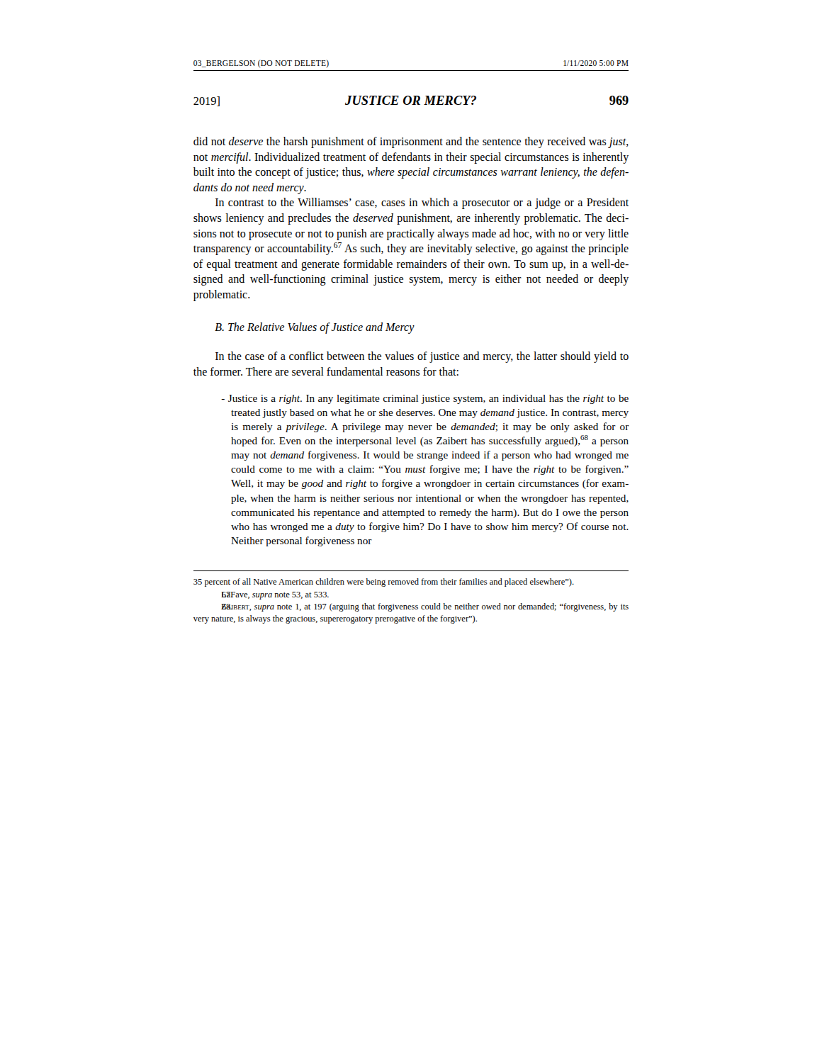03_Bergelson (Do Not Delete) 1/11/2020 5:00 PM
2019] JUSTICE OR MERCY? 969
did not deserve the harsh punishment of imprisonment and the sentence they received was just, not merciful. Individualized treatment of defendants in their special circumstances is inherently built into the concept of justice; thus, where special circumstances warrant leniency, the defendants do not need mercy.
In contrast to the Williamses’ case, cases in which a prosecutor or a judge or a President shows leniency and precludes the deserved punishment, are inherently problematic. The decisions not to prosecute or not to punish are practically always made ad hoc, with no or very little transparency or accountability.67 As such, they are inevitably selective, go against the principle of equal treatment and generate formidable remainders of their own. To sum up, in a well-designed and well-functioning criminal justice system, mercy is either not needed or deeply problematic.
B. The Relative Values of Justice and Mercy
In the case of a conflict between the values of justice and mercy, the latter should yield to the former. There are several fundamental reasons for that:
- Justice is a right. In any legitimate criminal justice system, an individual has the right to be treated justly based on what he or she deserves. One may demand justice. In contrast, mercy is merely a privilege. A privilege may never be demanded; it may be only asked for or hoped for. Even on the interpersonal level (as Zaibert has successfully argued),68 a person may not demand forgiveness. It would be strange indeed if a person who had wronged me could come to me with a claim: “You must forgive me; I have the right to be forgiven.” Well, it may be good and right to forgive a wrongdoer in certain circumstances (for example, when the harm is neither serious nor intentional or when the wrongdoer has repented, communicated his repentance and attempted to remedy the harm). But do I owe the person who has wronged me a duty to forgive him? Do I have to show him mercy? Of course not. Neither personal forgiveness nor
35 percent of all Native American children were being removed from their families and placed elsewhere”).
67. LaFave, supra note 53, at 533.
68. Zaibert, supra note 1, at 197 (arguing that forgiveness could be neither owed nor demanded; “forgiveness, by its very nature, is always the gracious, supererogatory prerogative of the forgiver”).